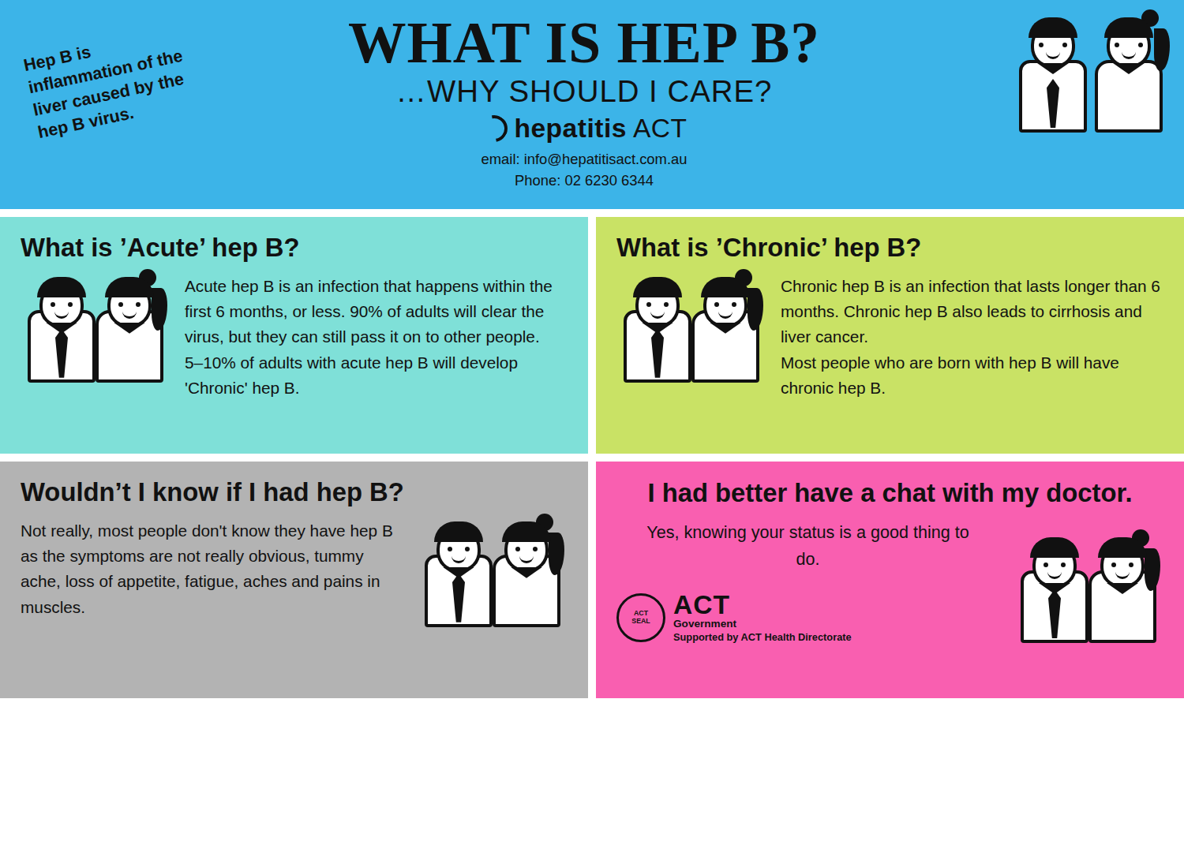Hep B is inflammation of the liver caused by the hep B virus.
What is Hep B?
…Why should I care?
hepatitis ACT
email: info@hepatitisact.com.au
Phone: 02 6230 6344
What is ’Acute’ hep B?
Acute hep B is an infection that happens within the first 6 months, or less. 90% of adults will clear the virus, but they can still pass it on to other people.
5–10% of adults with acute hep B will develop 'Chronic' hep B.
What is ’Chronic’ hep B?
Chronic hep B is an infection that lasts longer than 6 months. Chronic hep B also leads to cirrhosis and liver cancer.
Most people who are born with hep B will have chronic hep B.
Wouldn’t I know if I had hep B?
Not really, most people don't know they have hep B as the symptoms are not really obvious, tummy ache, loss of appetite, fatigue, aches and pains in muscles.
I had better have a chat with my doctor.
Yes, knowing your status is a good thing to do.
ACT
SEAL
ACT
Government
Supported by ACT Health Directorate